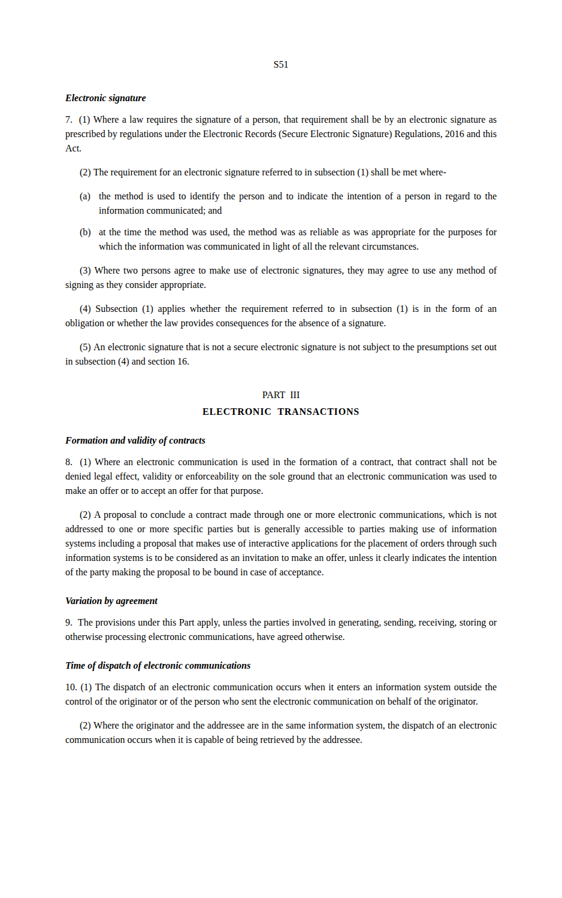S51
Electronic signature
7. (1) Where a law requires the signature of a person, that requirement shall be by an electronic signature as prescribed by regulations under the Electronic Records (Secure Electronic Signature) Regulations, 2016 and this Act.
(2) The requirement for an electronic signature referred to in subsection (1) shall be met where-
the method is used to identify the person and to indicate the intention of a person in regard to the information communicated; and
at the time the method was used, the method was as reliable as was appropriate for the purposes for which the information was communicated in light of all the relevant circumstances.
(3) Where two persons agree to make use of electronic signatures, they may agree to use any method of signing as they consider appropriate.
(4) Subsection (1) applies whether the requirement referred to in subsection (1) is in the form of an obligation or whether the law provides consequences for the absence of a signature.
(5) An electronic signature that is not a secure electronic signature is not subject to the presumptions set out in subsection (4) and section 16.
PART III
ELECTRONIC TRANSACTIONS
Formation and validity of contracts
8. (1) Where an electronic communication is used in the formation of a contract, that contract shall not be denied legal effect, validity or enforceability on the sole ground that an electronic communication was used to make an offer or to accept an offer for that purpose.
(2) A proposal to conclude a contract made through one or more electronic communications, which is not addressed to one or more specific parties but is generally accessible to parties making use of information systems including a proposal that makes use of interactive applications for the placement of orders through such information systems is to be considered as an invitation to make an offer, unless it clearly indicates the intention of the party making the proposal to be bound in case of acceptance.
Variation by agreement
9. The provisions under this Part apply, unless the parties involved in generating, sending, receiving, storing or otherwise processing electronic communications, have agreed otherwise.
Time of dispatch of electronic communications
10. (1) The dispatch of an electronic communication occurs when it enters an information system outside the control of the originator or of the person who sent the electronic communication on behalf of the originator.
(2) Where the originator and the addressee are in the same information system, the dispatch of an electronic communication occurs when it is capable of being retrieved by the addressee.